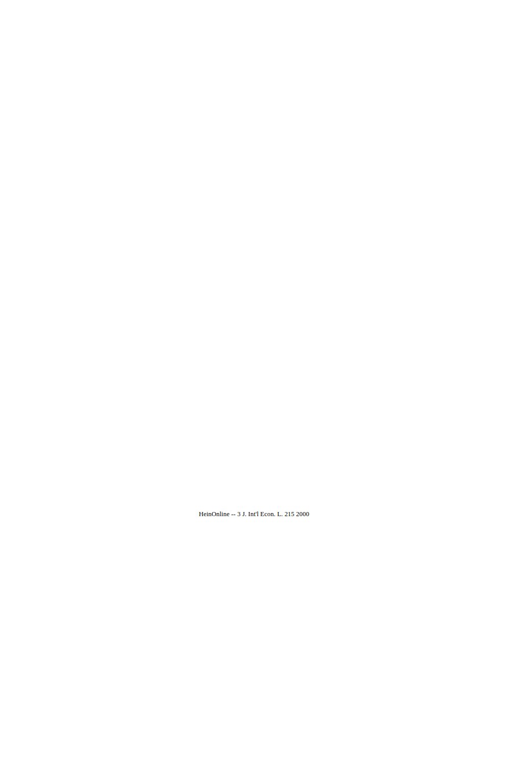HeinOnline -- 3 J. Int'l Econ. L. 215 2000